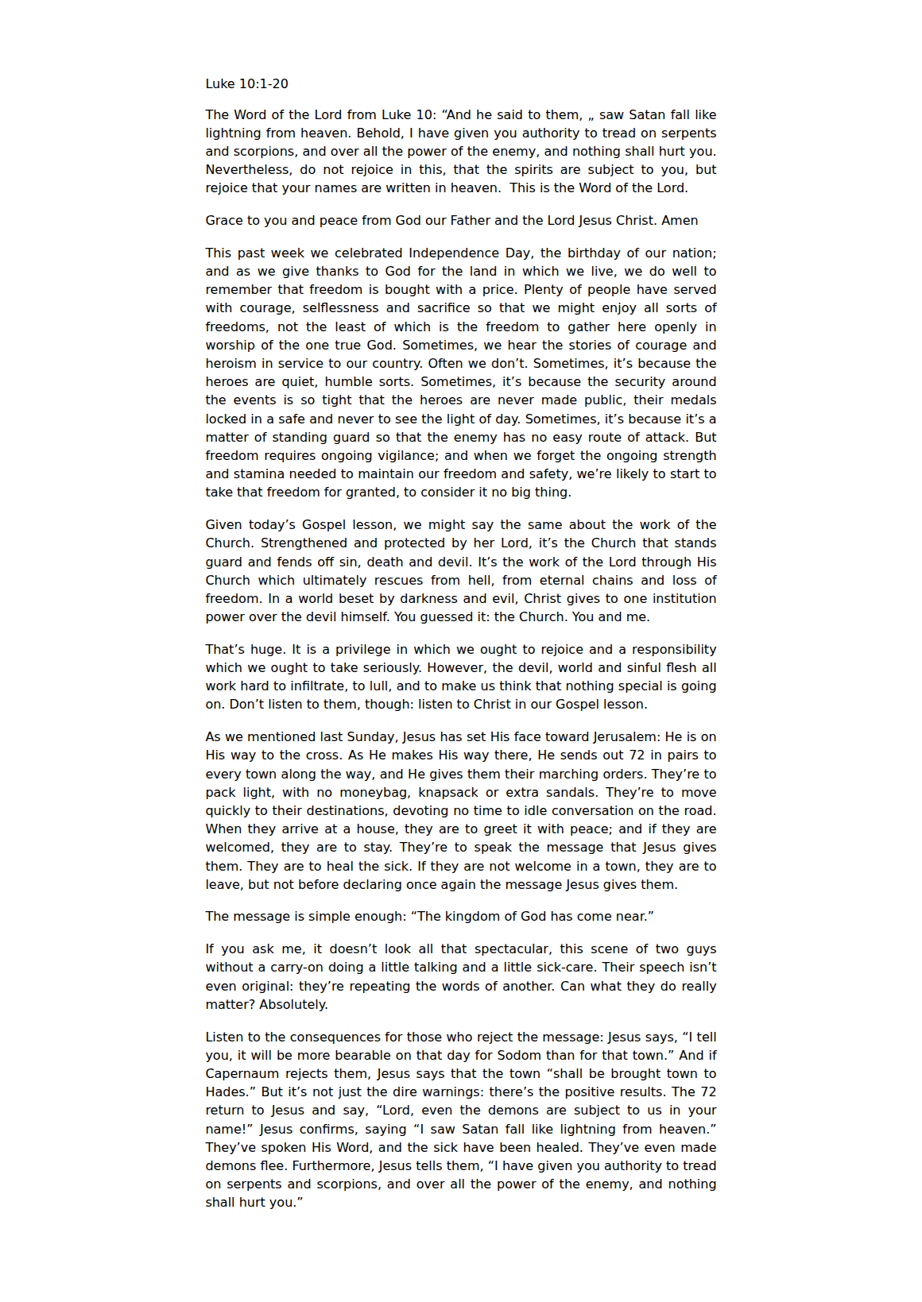Luke 10:1-20
The Word of the Lord from Luke 10: “And he said to them, „ saw Satan fall like lightning from heaven. Behold, I have given you authority to tread on serpents and scorpions, and over all the power of the enemy, and nothing shall hurt you. Nevertheless, do not rejoice in this, that the spirits are subject to you, but rejoice that your names are written in heaven. This is the Word of the Lord.
Grace to you and peace from God our Father and the Lord Jesus Christ. Amen
This past week we celebrated Independence Day, the birthday of our nation; and as we give thanks to God for the land in which we live, we do well to remember that freedom is bought with a price. Plenty of people have served with courage, selflessness and sacrifice so that we might enjoy all sorts of freedoms, not the least of which is the freedom to gather here openly in worship of the one true God. Sometimes, we hear the stories of courage and heroism in service to our country. Often we don’t. Sometimes, it’s because the heroes are quiet, humble sorts. Sometimes, it’s because the security around the events is so tight that the heroes are never made public, their medals locked in a safe and never to see the light of day. Sometimes, it’s because it’s a matter of standing guard so that the enemy has no easy route of attack. But freedom requires ongoing vigilance; and when we forget the ongoing strength and stamina needed to maintain our freedom and safety, we’re likely to start to take that freedom for granted, to consider it no big thing.
Given today’s Gospel lesson, we might say the same about the work of the Church. Strengthened and protected by her Lord, it’s the Church that stands guard and fends off sin, death and devil. It’s the work of the Lord through His Church which ultimately rescues from hell, from eternal chains and loss of freedom. In a world beset by darkness and evil, Christ gives to one institution power over the devil himself. You guessed it: the Church. You and me.
That’s huge. It is a privilege in which we ought to rejoice and a responsibility which we ought to take seriously. However, the devil, world and sinful flesh all work hard to infiltrate, to lull, and to make us think that nothing special is going on. Don’t listen to them, though: listen to Christ in our Gospel lesson.
As we mentioned last Sunday, Jesus has set His face toward Jerusalem: He is on His way to the cross. As He makes His way there, He sends out 72 in pairs to every town along the way, and He gives them their marching orders. They’re to pack light, with no moneybag, knapsack or extra sandals. They’re to move quickly to their destinations, devoting no time to idle conversation on the road. When they arrive at a house, they are to greet it with peace; and if they are welcomed, they are to stay. They’re to speak the message that Jesus gives them. They are to heal the sick. If they are not welcome in a town, they are to leave, but not before declaring once again the message Jesus gives them.
The message is simple enough: “The kingdom of God has come near.”
If you ask me, it doesn’t look all that spectacular, this scene of two guys without a carry-on doing a little talking and a little sick-care. Their speech isn’t even original: they’re repeating the words of another. Can what they do really matter? Absolutely.
Listen to the consequences for those who reject the message: Jesus says, “I tell you, it will be more bearable on that day for Sodom than for that town.” And if Capernaum rejects them, Jesus says that the town “shall be brought town to Hades.” But it’s not just the dire warnings: there’s the positive results. The 72 return to Jesus and say, “Lord, even the demons are subject to us in your name!” Jesus confirms, saying “I saw Satan fall like lightning from heaven.” They’ve spoken His Word, and the sick have been healed. They’ve even made demons flee. Furthermore, Jesus tells them, “I have given you authority to tread on serpents and scorpions, and over all the power of the enemy, and nothing shall hurt you.”